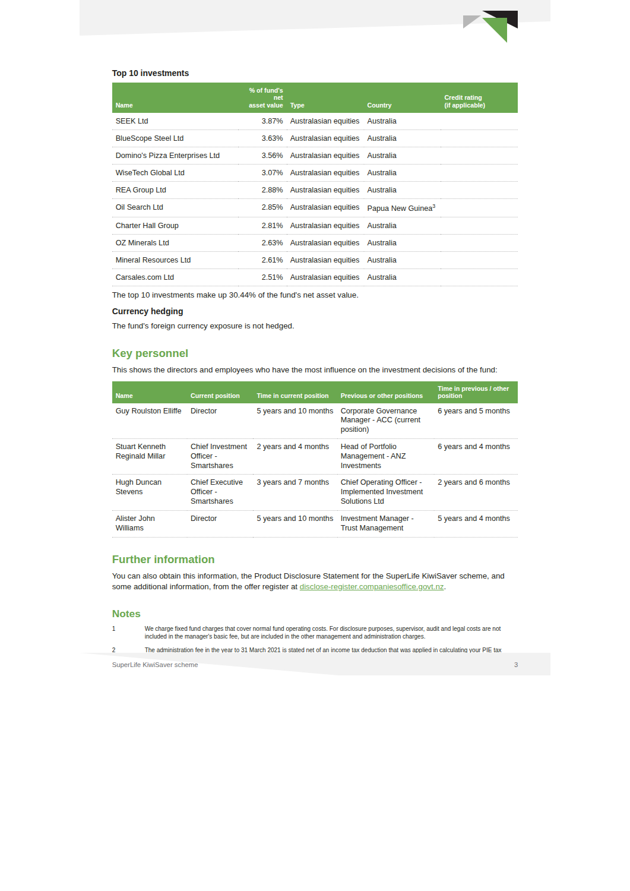Top 10 investments
| Name | % of fund's net asset value | Type | Country | Credit rating (if applicable) |
| --- | --- | --- | --- | --- |
| SEEK Ltd | 3.87% | Australasian equities | Australia | |
| BlueScope Steel Ltd | 3.63% | Australasian equities | Australia | |
| Domino's Pizza Enterprises Ltd | 3.56% | Australasian equities | Australia | |
| WiseTech Global Ltd | 3.07% | Australasian equities | Australia | |
| REA Group Ltd | 2.88% | Australasian equities | Australia | |
| Oil Search Ltd | 2.85% | Australasian equities | Papua New Guinea 3 | |
| Charter Hall Group | 2.81% | Australasian equities | Australia | |
| OZ Minerals Ltd | 2.63% | Australasian equities | Australia | |
| Mineral Resources Ltd | 2.61% | Australasian equities | Australia | |
| Carsales.com Ltd | 2.51% | Australasian equities | Australia | |
The top 10 investments make up 30.44% of the fund's net asset value.
Currency hedging
The fund's foreign currency exposure is not hedged.
Key personnel
This shows the directors and employees who have the most influence on the investment decisions of the fund:
| Name | Current position | Time in current position | Previous or other positions | Time in previous / other position |
| --- | --- | --- | --- | --- |
| Guy Roulston Elliffe | Director | 5 years and 10 months | Corporate Governance Manager - ACC (current position) | 6 years and 5 months |
| Stuart Kenneth Reginald Millar | Chief Investment Officer - Smartshares | 2 years and 4 months | Head of Portfolio Management - ANZ Investments | 6 years and 4 months |
| Hugh Duncan Stevens | Chief Executive Officer - Smartshares | 3 years and 7 months | Chief Operating Officer - Implemented Investment Solutions Ltd | 2 years and 6 months |
| Alister John Williams | Director | 5 years and 10 months | Investment Manager - Trust Management | 5 years and 4 months |
Further information
You can also obtain this information, the Product Disclosure Statement for the SuperLife KiwiSaver scheme, and some additional information, from the offer register at disclose-register.companiesoffice.govt.nz.
Notes
1
We charge fixed fund charges that cover normal fund operating costs. For disclosure purposes, supervisor, audit and legal costs are not included in the manager's basic fee, but are included in the other management and administration charges.
2
The administration fee in the year to 31 March 2021 is stated net of an income tax deduction that was applied in calculating your PIE tax payable (the deduction was paid to us). On 1 April 2021, we stopped doing this – this means the total fee you will now pay us will be lower.
3
This is a Papua New Guinea company, listed on the ASX and included in the S&P/ASX Mid Cap 50 Index
SuperLife KiwiSaver scheme
3